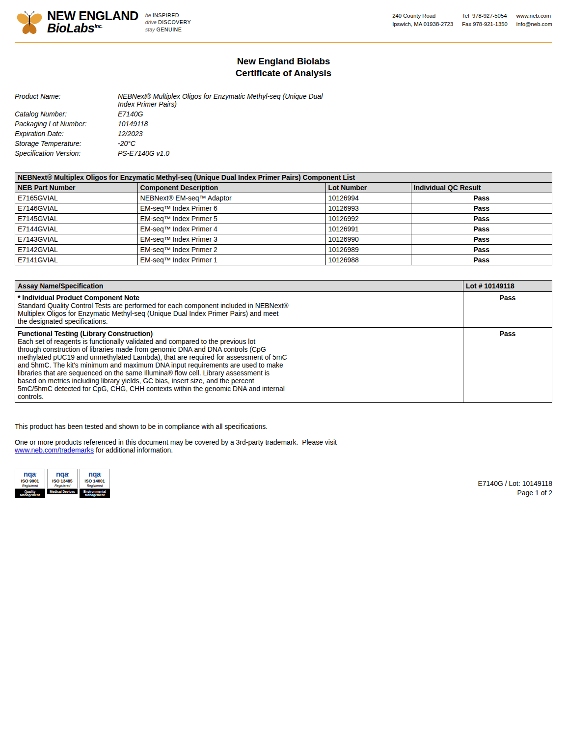NEW ENGLAND
BioLabsInc.
be INSPIRED
drive DISCOVERY
stay GENUINE
240 County Road
Ipswich, MA 01938-2723
Tel 978-927-5054
Fax 978-921-1350
www.neb.com
info@neb.com
New England Biolabs
Certificate of Analysis
| Product Name: | NEBNext® Multiplex Oligos for Enzymatic Methyl-seq (Unique Dual Index Primer Pairs) |
| Catalog Number: | E7140G |
| Packaging Lot Number: | 10149118 |
| Expiration Date: | 12/2023 |
| Storage Temperature: | -20°C |
| Specification Version: | PS-E7140G v1.0 |
| NEBNext® Multiplex Oligos for Enzymatic Methyl-seq (Unique Dual Index Primer Pairs) Component List |
| --- |
| NEB Part Number | Component Description | Lot Number | Individual QC Result |
| E7165GVIAL | NEBNext® EM-seq™ Adaptor | 10126994 | Pass |
| E7146GVIAL | EM-seq™ Index Primer 6 | 10126993 | Pass |
| E7145GVIAL | EM-seq™ Index Primer 5 | 10126992 | Pass |
| E7144GVIAL | EM-seq™ Index Primer 4 | 10126991 | Pass |
| E7143GVIAL | EM-seq™ Index Primer 3 | 10126990 | Pass |
| E7142GVIAL | EM-seq™ Index Primer 2 | 10126989 | Pass |
| E7141GVIAL | EM-seq™ Index Primer 1 | 10126988 | Pass |
| Assay Name/Specification | Lot # 10149118 |
| --- | --- |
| * Individual Product Component Note Standard Quality Control Tests are performed for each component included in NEBNext® Multiplex Oligos for Enzymatic Methyl-seq (Unique Dual Index Primer Pairs) and meet the designated specifications. | Pass |
| Functional Testing (Library Construction) Each set of reagents is functionally validated and compared to the previous lot through construction of libraries made from genomic DNA and DNA controls (CpG methylated pUC19 and unmethylated Lambda), that are required for assessment of 5mC and 5hmC. The kit's minimum and maximum DNA input requirements are used to make libraries that are sequenced on the same Illumina® flow cell. Library assessment is based on metrics including library yields, GC bias, insert size, and the percent 5mC/5hmC detected for CpG, CHG, CHH contexts within the genomic DNA and internal controls. | Pass |
This product has been tested and shown to be in compliance with all specifications.
One or more products referenced in this document may be covered by a 3rd-party trademark. Please visit
www.neb.com/trademarks for additional information.
nqa.
ISO 9001
Registered
Quality
Management
nqa.
ISO 13485
Registered
Medical Devices
nqa.
ISO 14001
Registered
Environmental
Management
E7140G / Lot: 10149118
Page 1 of 2